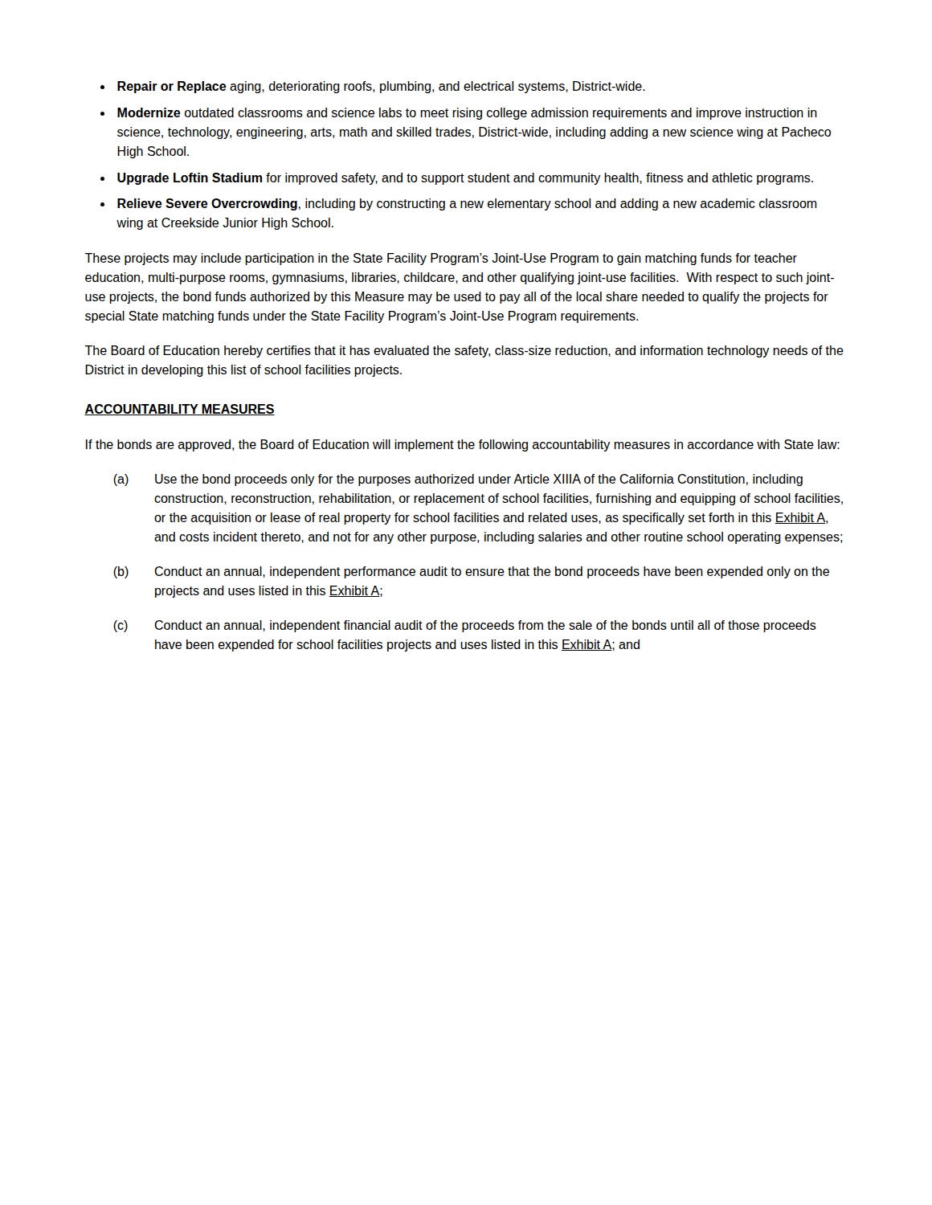Repair or Replace aging, deteriorating roofs, plumbing, and electrical systems, District-wide.
Modernize outdated classrooms and science labs to meet rising college admission requirements and improve instruction in science, technology, engineering, arts, math and skilled trades, District-wide, including adding a new science wing at Pacheco High School.
Upgrade Loftin Stadium for improved safety, and to support student and community health, fitness and athletic programs.
Relieve Severe Overcrowding, including by constructing a new elementary school and adding a new academic classroom wing at Creekside Junior High School.
These projects may include participation in the State Facility Program’s Joint-Use Program to gain matching funds for teacher education, multi-purpose rooms, gymnasiums, libraries, childcare, and other qualifying joint-use facilities. With respect to such joint-use projects, the bond funds authorized by this Measure may be used to pay all of the local share needed to qualify the projects for special State matching funds under the State Facility Program’s Joint-Use Program requirements.
The Board of Education hereby certifies that it has evaluated the safety, class-size reduction, and information technology needs of the District in developing this list of school facilities projects.
ACCOUNTABILITY MEASURES
If the bonds are approved, the Board of Education will implement the following accountability measures in accordance with State law:
(a)
Use the bond proceeds only for the purposes authorized under Article XIIIA of the California Constitution, including construction, reconstruction, rehabilitation, or replacement of school facilities, furnishing and equipping of school facilities, or the acquisition or lease of real property for school facilities and related uses, as specifically set forth in this Exhibit A, and costs incident thereto, and not for any other purpose, including salaries and other routine school operating expenses;
(b)
Conduct an annual, independent performance audit to ensure that the bond proceeds have been expended only on the projects and uses listed in this Exhibit A;
(c)
Conduct an annual, independent financial audit of the proceeds from the sale of the bonds until all of those proceeds have been expended for school facilities projects and uses listed in this Exhibit A; and